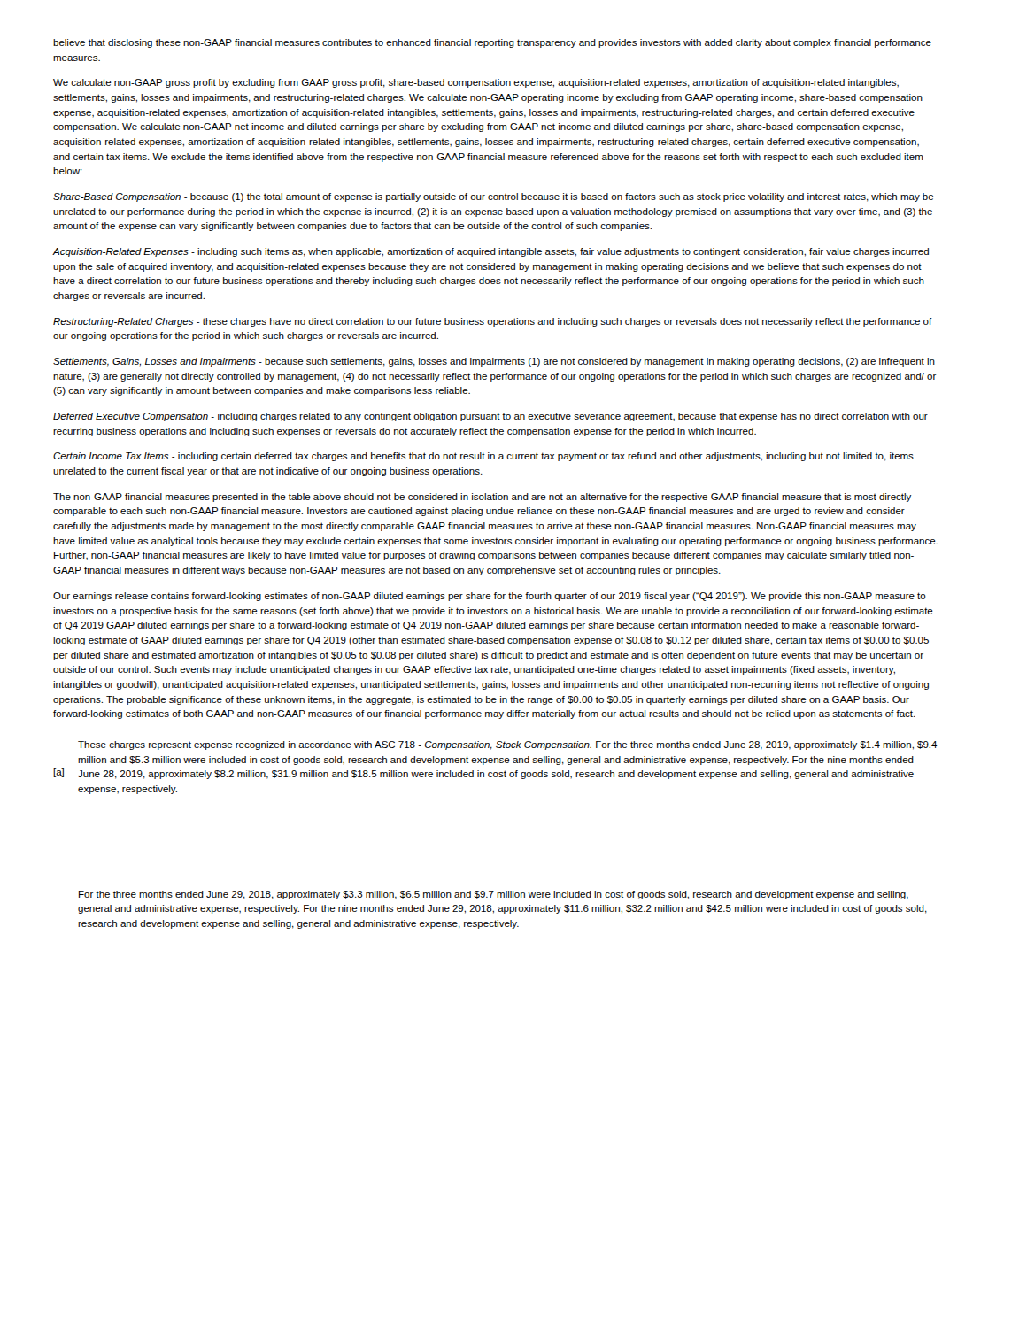believe that disclosing these non-GAAP financial measures contributes to enhanced financial reporting transparency and provides investors with added clarity about complex financial performance measures.
We calculate non-GAAP gross profit by excluding from GAAP gross profit, share-based compensation expense, acquisition-related expenses, amortization of acquisition-related intangibles, settlements, gains, losses and impairments, and restructuring-related charges. We calculate non-GAAP operating income by excluding from GAAP operating income, share-based compensation expense, acquisition-related expenses, amortization of acquisition-related intangibles, settlements, gains, losses and impairments, restructuring-related charges, and certain deferred executive compensation. We calculate non-GAAP net income and diluted earnings per share by excluding from GAAP net income and diluted earnings per share, share-based compensation expense, acquisition-related expenses, amortization of acquisition-related intangibles, settlements, gains, losses and impairments, restructuring-related charges, certain deferred executive compensation, and certain tax items. We exclude the items identified above from the respective non-GAAP financial measure referenced above for the reasons set forth with respect to each such excluded item below:
Share-Based Compensation - because (1) the total amount of expense is partially outside of our control because it is based on factors such as stock price volatility and interest rates, which may be unrelated to our performance during the period in which the expense is incurred, (2) it is an expense based upon a valuation methodology premised on assumptions that vary over time, and (3) the amount of the expense can vary significantly between companies due to factors that can be outside of the control of such companies.
Acquisition-Related Expenses - including such items as, when applicable, amortization of acquired intangible assets, fair value adjustments to contingent consideration, fair value charges incurred upon the sale of acquired inventory, and acquisition-related expenses because they are not considered by management in making operating decisions and we believe that such expenses do not have a direct correlation to our future business operations and thereby including such charges does not necessarily reflect the performance of our ongoing operations for the period in which such charges or reversals are incurred.
Restructuring-Related Charges - these charges have no direct correlation to our future business operations and including such charges or reversals does not necessarily reflect the performance of our ongoing operations for the period in which such charges or reversals are incurred.
Settlements, Gains, Losses and Impairments - because such settlements, gains, losses and impairments (1) are not considered by management in making operating decisions, (2) are infrequent in nature, (3) are generally not directly controlled by management, (4) do not necessarily reflect the performance of our ongoing operations for the period in which such charges are recognized and/ or (5) can vary significantly in amount between companies and make comparisons less reliable.
Deferred Executive Compensation - including charges related to any contingent obligation pursuant to an executive severance agreement, because that expense has no direct correlation with our recurring business operations and including such expenses or reversals do not accurately reflect the compensation expense for the period in which incurred.
Certain Income Tax Items - including certain deferred tax charges and benefits that do not result in a current tax payment or tax refund and other adjustments, including but not limited to, items unrelated to the current fiscal year or that are not indicative of our ongoing business operations.
The non-GAAP financial measures presented in the table above should not be considered in isolation and are not an alternative for the respective GAAP financial measure that is most directly comparable to each such non-GAAP financial measure. Investors are cautioned against placing undue reliance on these non-GAAP financial measures and are urged to review and consider carefully the adjustments made by management to the most directly comparable GAAP financial measures to arrive at these non-GAAP financial measures. Non-GAAP financial measures may have limited value as analytical tools because they may exclude certain expenses that some investors consider important in evaluating our operating performance or ongoing business performance. Further, non-GAAP financial measures are likely to have limited value for purposes of drawing comparisons between companies because different companies may calculate similarly titled non-GAAP financial measures in different ways because non-GAAP measures are not based on any comprehensive set of accounting rules or principles.
Our earnings release contains forward-looking estimates of non-GAAP diluted earnings per share for the fourth quarter of our 2019 fiscal year (“Q4 2019”). We provide this non-GAAP measure to investors on a prospective basis for the same reasons (set forth above) that we provide it to investors on a historical basis. We are unable to provide a reconciliation of our forward-looking estimate of Q4 2019 GAAP diluted earnings per share to a forward-looking estimate of Q4 2019 non-GAAP diluted earnings per share because certain information needed to make a reasonable forward-looking estimate of GAAP diluted earnings per share for Q4 2019 (other than estimated share-based compensation expense of $0.08 to $0.12 per diluted share, certain tax items of $0.00 to $0.05 per diluted share and estimated amortization of intangibles of $0.05 to $0.08 per diluted share) is difficult to predict and estimate and is often dependent on future events that may be uncertain or outside of our control. Such events may include unanticipated changes in our GAAP effective tax rate, unanticipated one-time charges related to asset impairments (fixed assets, inventory, intangibles or goodwill), unanticipated acquisition-related expenses, unanticipated settlements, gains, losses and impairments and other unanticipated non-recurring items not reflective of ongoing operations. The probable significance of these unknown items, in the aggregate, is estimated to be in the range of $0.00 to $0.05 in quarterly earnings per diluted share on a GAAP basis. Our forward-looking estimates of both GAAP and non-GAAP measures of our financial performance may differ materially from our actual results and should not be relied upon as statements of fact.
| [a] | These charges represent expense recognized in accordance with ASC 718 - Compensation, Stock Compensation. For the three months ended June 28, 2019, approximately $1.4 million, $9.4 million and $5.3 million were included in cost of goods sold, research and development expense and selling, general and administrative expense, respectively. For the nine months ended June 28, 2019, approximately $8.2 million, $31.9 million and $18.5 million were included in cost of goods sold, research and development expense and selling, general and administrative expense, respectively. |
For the three months ended June 29, 2018, approximately $3.3 million, $6.5 million and $9.7 million were included in cost of goods sold, research and development expense and selling, general and administrative expense, respectively. For the nine months ended June 29, 2018, approximately $11.6 million, $32.2 million and $42.5 million were included in cost of goods sold, research and development expense and selling, general and administrative expense, respectively.